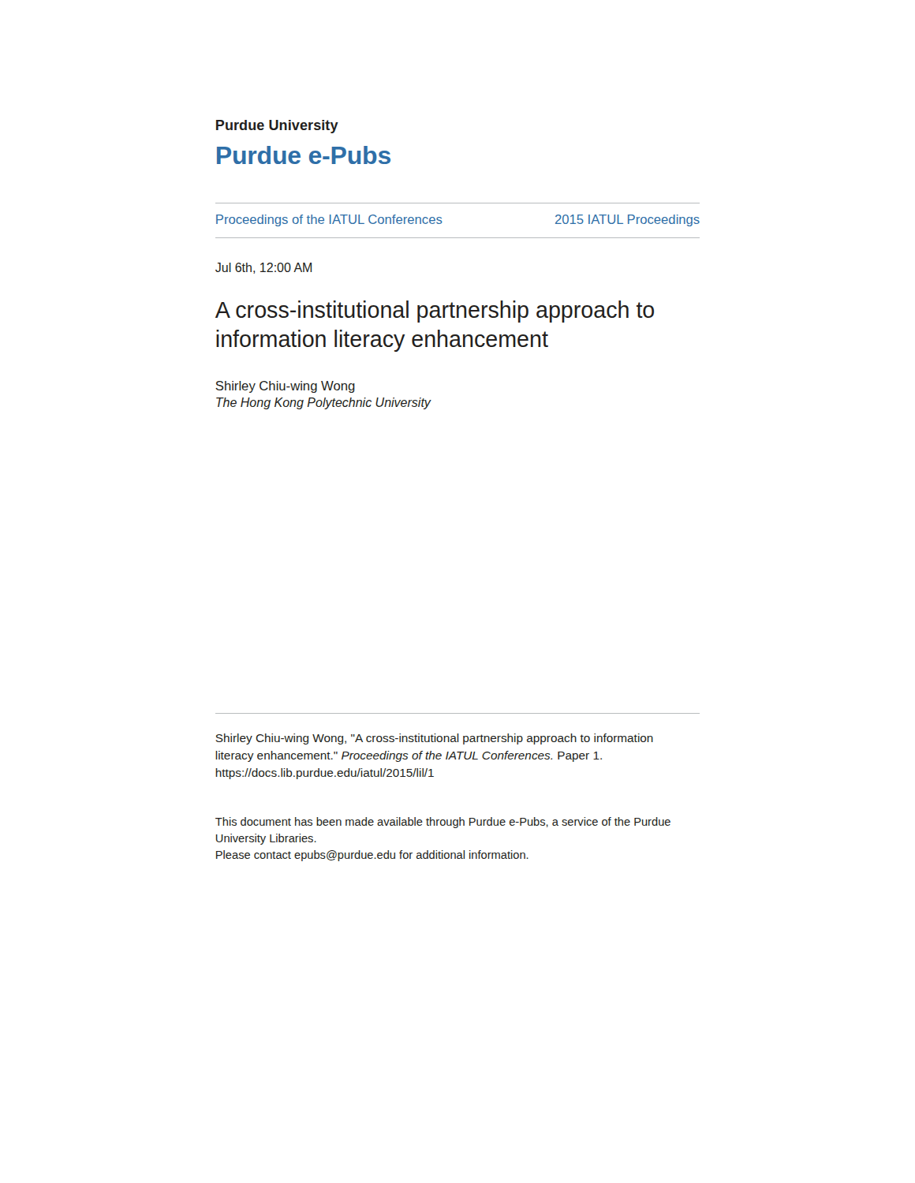Purdue University
Purdue e-Pubs
Proceedings of the IATUL Conferences
2015 IATUL Proceedings
Jul 6th, 12:00 AM
A cross-institutional partnership approach to information literacy enhancement
Shirley Chiu-wing Wong
The Hong Kong Polytechnic University
Shirley Chiu-wing Wong, "A cross-institutional partnership approach to information literacy enhancement." Proceedings of the IATUL Conferences. Paper 1.
https://docs.lib.purdue.edu/iatul/2015/lil/1
This document has been made available through Purdue e-Pubs, a service of the Purdue University Libraries.
Please contact epubs@purdue.edu for additional information.